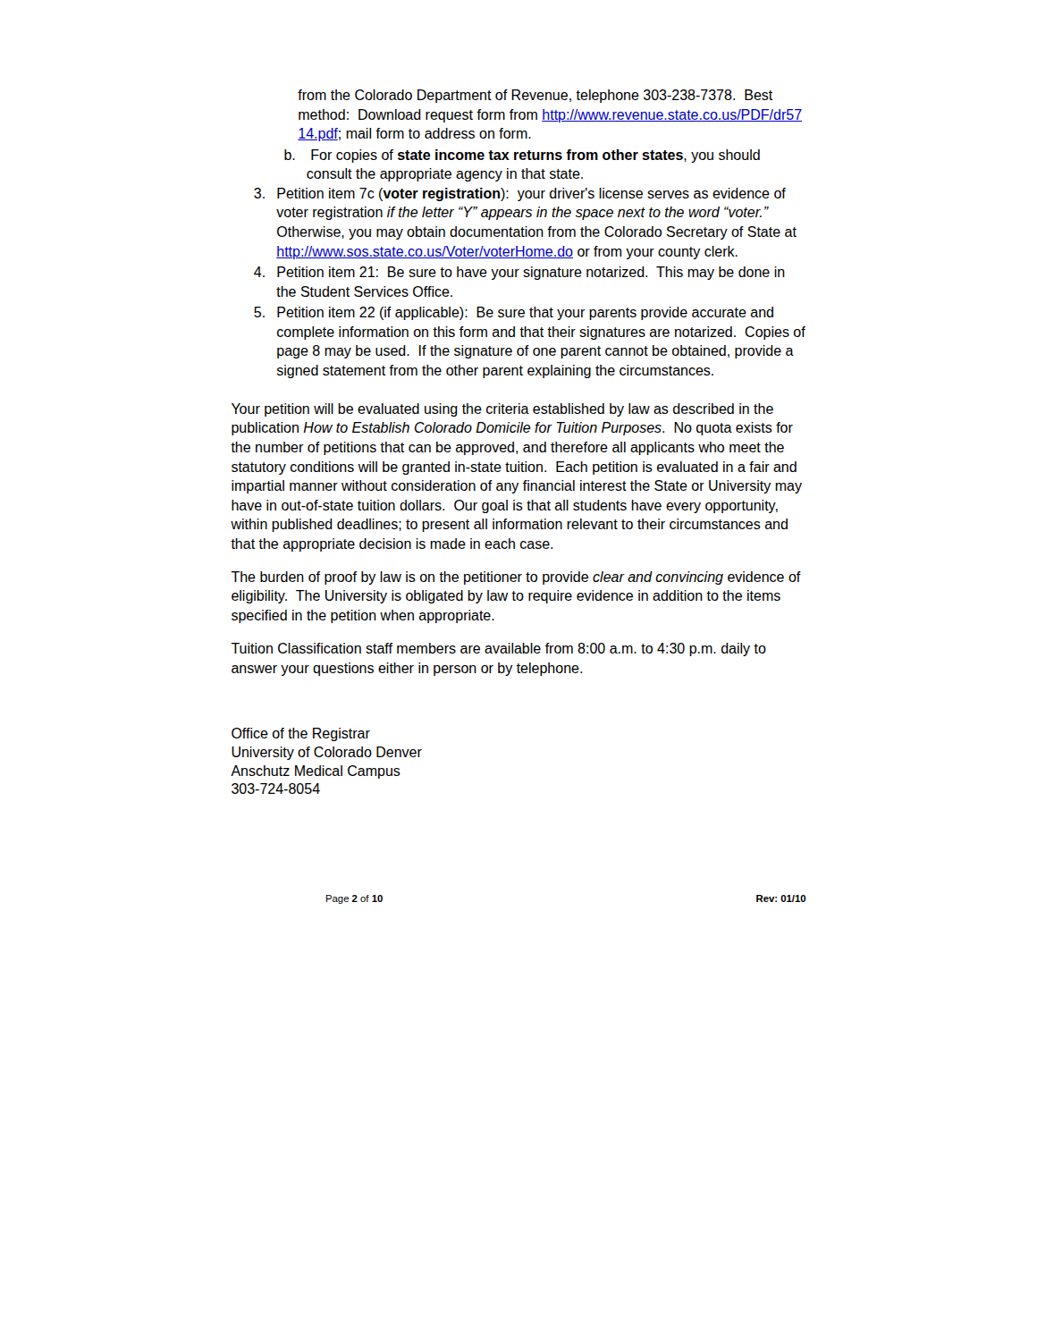from the Colorado Department of Revenue, telephone 303-238-7378. Best method: Download request form from http://www.revenue.state.co.us/PDF/dr5714.pdf; mail form to address on form.
For copies of state income tax returns from other states, you should consult the appropriate agency in that state.
Petition item 7c (voter registration): your driver's license serves as evidence of voter registration if the letter “Y” appears in the space next to the word “voter.” Otherwise, you may obtain documentation from the Colorado Secretary of State at http://www.sos.state.co.us/Voter/voterHome.do or from your county clerk.
Petition item 21: Be sure to have your signature notarized. This may be done in the Student Services Office.
Petition item 22 (if applicable): Be sure that your parents provide accurate and complete information on this form and that their signatures are notarized. Copies of page 8 may be used. If the signature of one parent cannot be obtained, provide a signed statement from the other parent explaining the circumstances.
Your petition will be evaluated using the criteria established by law as described in the publication How to Establish Colorado Domicile for Tuition Purposes. No quota exists for the number of petitions that can be approved, and therefore all applicants who meet the statutory conditions will be granted in-state tuition. Each petition is evaluated in a fair and impartial manner without consideration of any financial interest the State or University may have in out-of-state tuition dollars. Our goal is that all students have every opportunity, within published deadlines; to present all information relevant to their circumstances and that the appropriate decision is made in each case.
The burden of proof by law is on the petitioner to provide clear and convincing evidence of eligibility. The University is obligated by law to require evidence in addition to the items specified in the petition when appropriate.
Tuition Classification staff members are available from 8:00 a.m. to 4:30 p.m. daily to answer your questions either in person or by telephone.
Office of the Registrar
University of Colorado Denver
Anschutz Medical Campus
303-724-8054
Page 2 of 10 Rev: 01/10